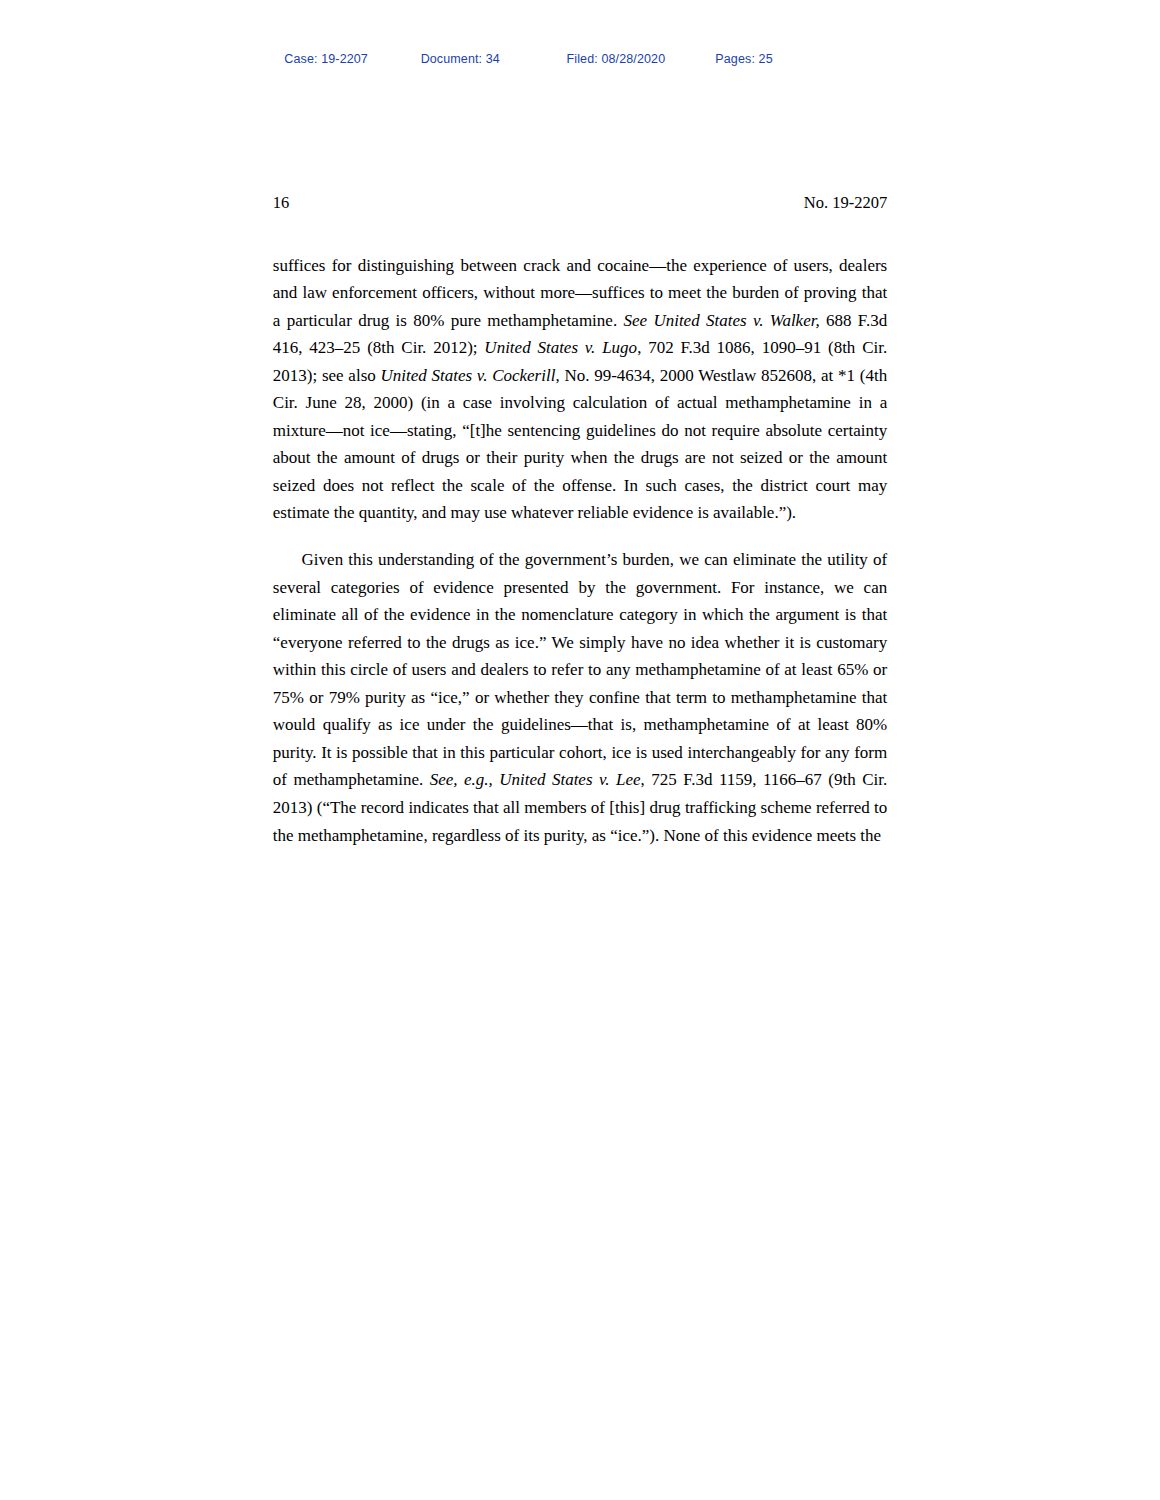Case: 19-2207 Document: 34 Filed: 08/28/2020 Pages: 25
16
No. 19-2207
suffices for distinguishing between crack and cocaine—the experience of users, dealers and law enforcement officers, without more—suffices to meet the burden of proving that a particular drug is 80% pure methamphetamine. See United States v. Walker, 688 F.3d 416, 423–25 (8th Cir. 2012); United States v. Lugo, 702 F.3d 1086, 1090–91 (8th Cir. 2013); see also United States v. Cockerill, No. 99-4634, 2000 Westlaw 852608, at *1 (4th Cir. June 28, 2000) (in a case involving calculation of actual methamphetamine in a mixture—not ice—stating, “[t]he sentencing guidelines do not require absolute certainty about the amount of drugs or their purity when the drugs are not seized or the amount seized does not reflect the scale of the offense. In such cases, the district court may estimate the quantity, and may use whatever reliable evidence is available.”).
Given this understanding of the government’s burden, we can eliminate the utility of several categories of evidence presented by the government. For instance, we can eliminate all of the evidence in the nomenclature category in which the argument is that “everyone referred to the drugs as ice.” We simply have no idea whether it is customary within this circle of users and dealers to refer to any methamphetamine of at least 65% or 75% or 79% purity as “ice,” or whether they confine that term to methamphetamine that would qualify as ice under the guidelines—that is, methamphetamine of at least 80% purity. It is possible that in this particular cohort, ice is used interchangeably for any form of methamphetamine. See, e.g., United States v. Lee, 725 F.3d 1159, 1166–67 (9th Cir. 2013) (“The record indicates that all members of [this] drug trafficking scheme referred to the methamphetamine, regardless of its purity, as “ice.”). None of this evidence meets the